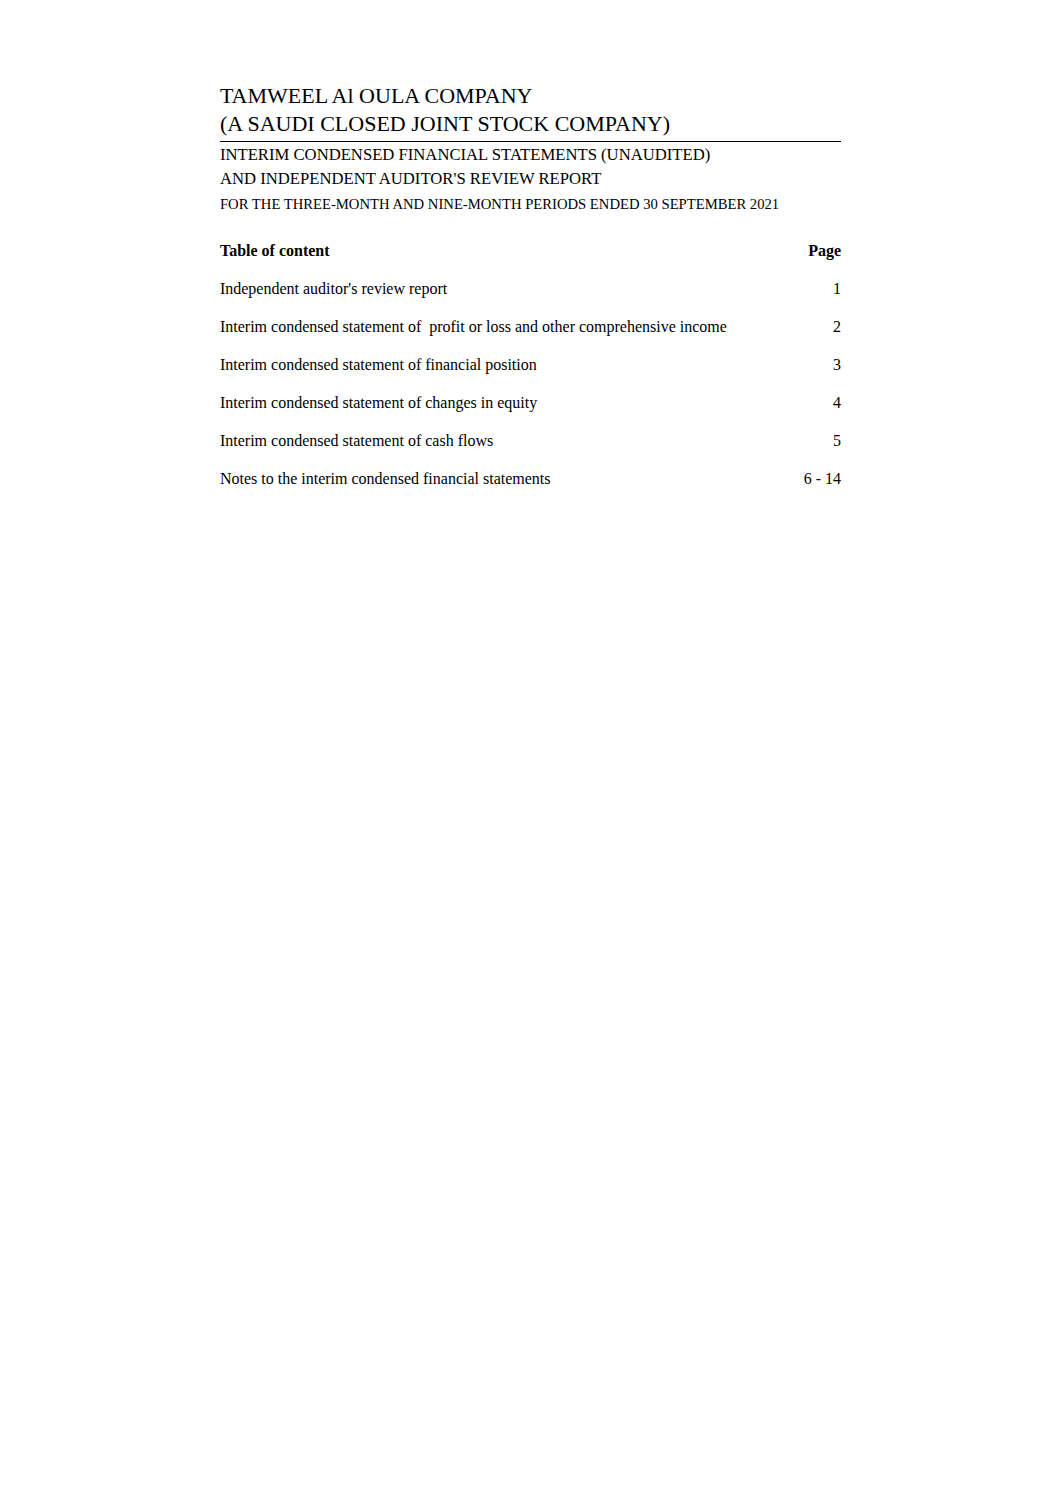TAMWEEL Al OULA COMPANY
(A SAUDI CLOSED JOINT STOCK COMPANY)
INTERIM CONDENSED FINANCIAL STATEMENTS (UNAUDITED)
AND INDEPENDENT AUDITOR'S REVIEW REPORT
FOR THE THREE-MONTH AND NINE-MONTH PERIODS ENDED 30 SEPTEMBER 2021
| Table of content | Page |
| --- | --- |
| Independent auditor's review report | 1 |
| Interim condensed statement of profit or loss and other comprehensive income | 2 |
| Interim condensed statement of financial position | 3 |
| Interim condensed statement of changes in equity | 4 |
| Interim condensed statement of cash flows | 5 |
| Notes to the interim condensed financial statements | 6 - 14 |